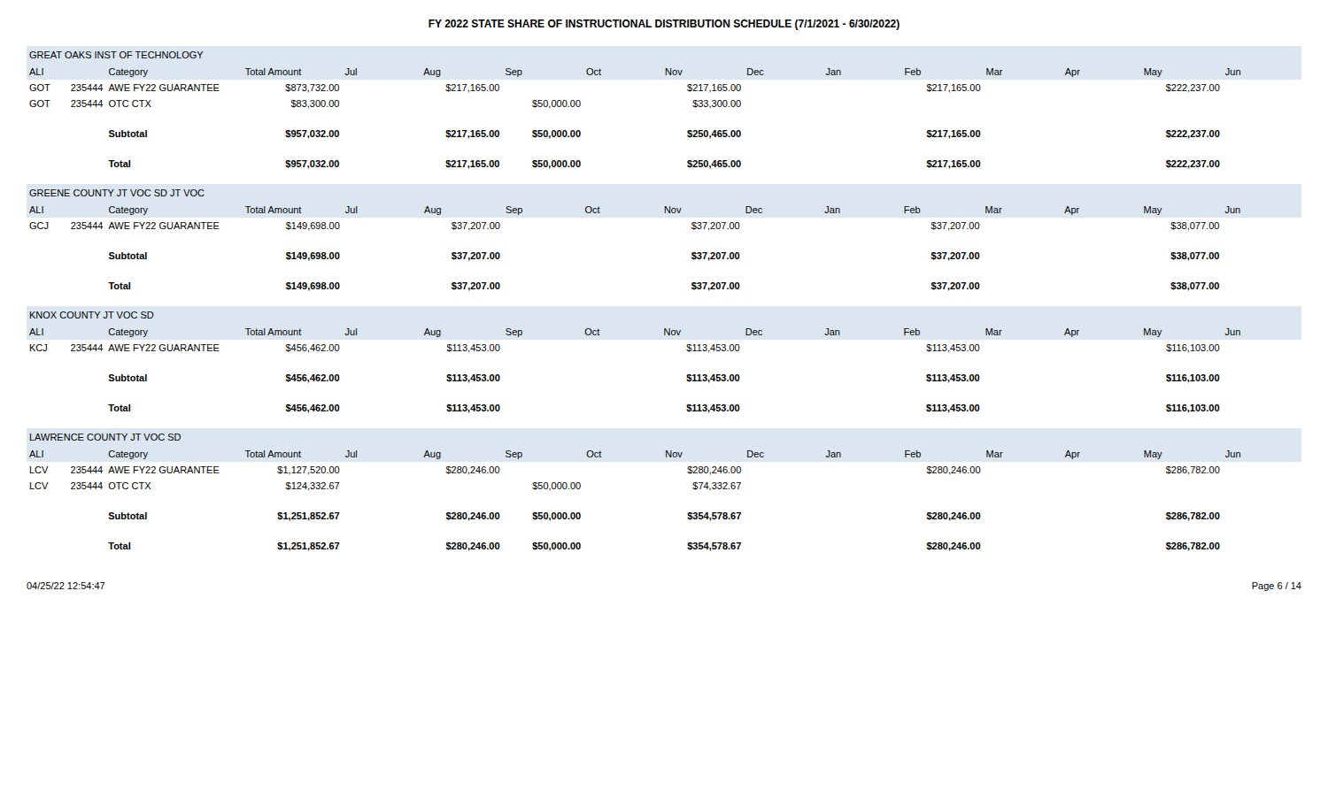FY 2022 STATE SHARE OF INSTRUCTIONAL DISTRIBUTION SCHEDULE (7/1/2021 - 6/30/2022)
| GREAT OAKS INST OF TECHNOLOGY |
| ALI | | Category | Total Amount | Jul | Aug | Sep | Oct | Nov | Dec | Jan | Feb | Mar | Apr | May | Jun |
| GOT | 235444 | AWE FY22 GUARANTEE | $873,732.00 | | $217,165.00 | | | $217,165.00 | | | $217,165.00 | | | $222,237.00 | |
| GOT | 235444 | OTC CTX | $83,300.00 | | | $50,000.00 | | $33,300.00 | | | | | | | |
| | | Subtotal | $957,032.00 | | $217,165.00 | $50,000.00 | | $250,465.00 | | | $217,165.00 | | | $222,237.00 | |
| | | Total | $957,032.00 | | $217,165.00 | $50,000.00 | | $250,465.00 | | | $217,165.00 | | | $222,237.00 | |
| GREENE COUNTY JT VOC SD JT VOC |
| ALI | | Category | Total Amount | Jul | Aug | Sep | Oct | Nov | Dec | Jan | Feb | Mar | Apr | May | Jun |
| GCJ | 235444 | AWE FY22 GUARANTEE | $149,698.00 | | $37,207.00 | | | $37,207.00 | | | $37,207.00 | | | $38,077.00 | |
| | | Subtotal | $149,698.00 | | $37,207.00 | | | $37,207.00 | | | $37,207.00 | | | $38,077.00 | |
| | | Total | $149,698.00 | | $37,207.00 | | | $37,207.00 | | | $37,207.00 | | | $38,077.00 | |
| KNOX COUNTY JT VOC SD |
| ALI | | Category | Total Amount | Jul | Aug | Sep | Oct | Nov | Dec | Jan | Feb | Mar | Apr | May | Jun |
| KCJ | 235444 | AWE FY22 GUARANTEE | $456,462.00 | | $113,453.00 | | | $113,453.00 | | | $113,453.00 | | | $116,103.00 | |
| | | Subtotal | $456,462.00 | | $113,453.00 | | | $113,453.00 | | | $113,453.00 | | | $116,103.00 | |
| | | Total | $456,462.00 | | $113,453.00 | | | $113,453.00 | | | $113,453.00 | | | $116,103.00 | |
| LAWRENCE COUNTY JT VOC SD |
| ALI | | Category | Total Amount | Jul | Aug | Sep | Oct | Nov | Dec | Jan | Feb | Mar | Apr | May | Jun |
| LCV | 235444 | AWE FY22 GUARANTEE | $1,127,520.00 | | $280,246.00 | | | $280,246.00 | | | $280,246.00 | | | $286,782.00 | |
| LCV | 235444 | OTC CTX | $124,332.67 | | | $50,000.00 | | $74,332.67 | | | | | | | |
| | | Subtotal | $1,251,852.67 | | $280,246.00 | $50,000.00 | | $354,578.67 | | | $280,246.00 | | | $286,782.00 | |
| | | Total | $1,251,852.67 | | $280,246.00 | $50,000.00 | | $354,578.67 | | | $280,246.00 | | | $286,782.00 | |
04/25/22 12:54:47
Page 6 / 14